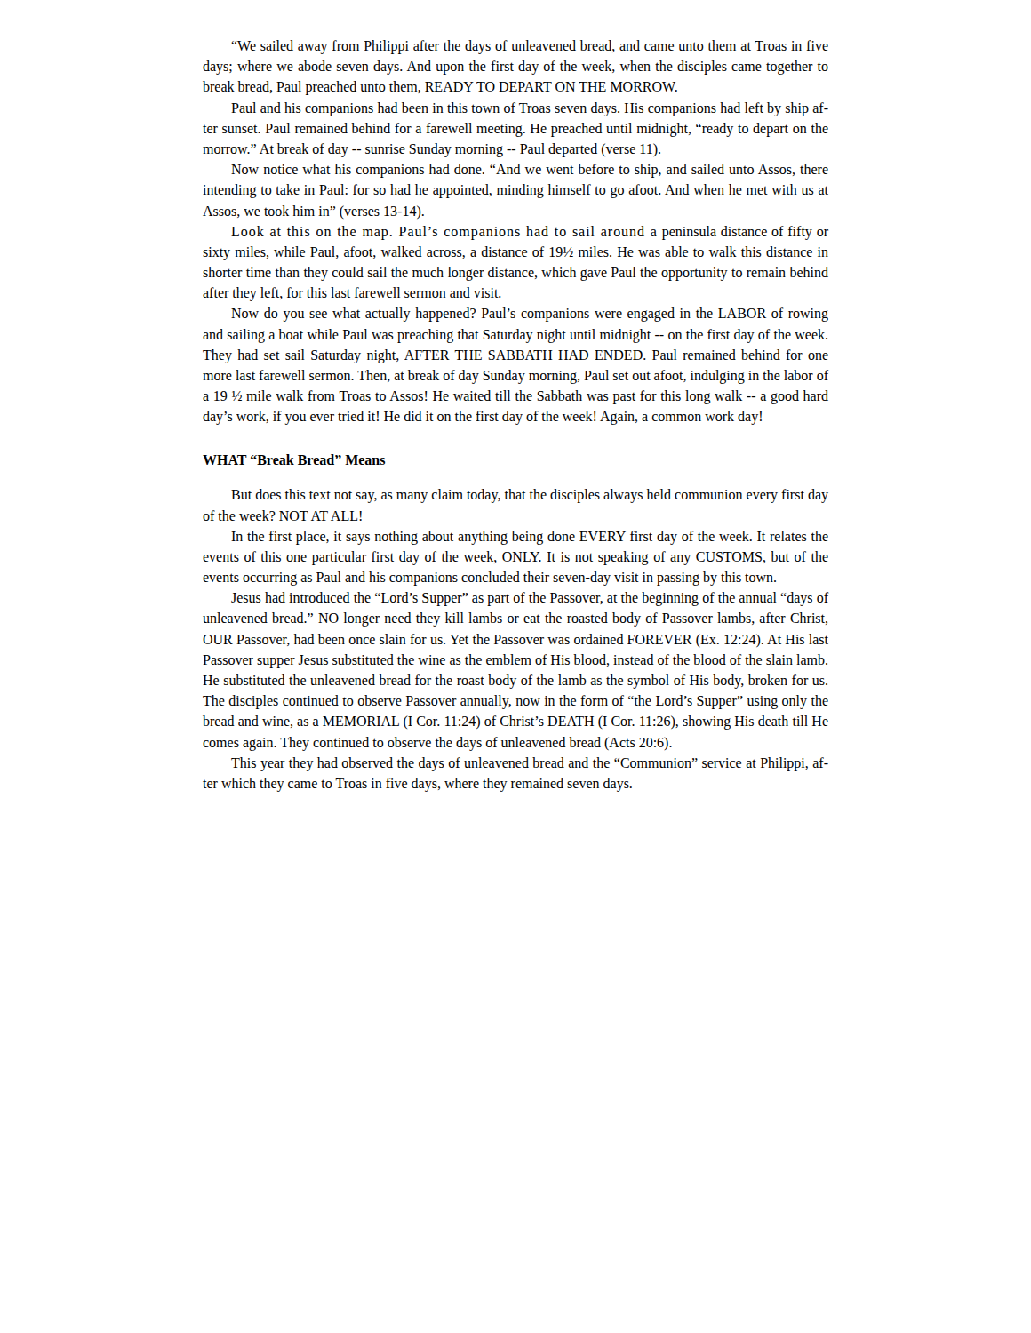“We sailed away from Philippi after the days of unleavened bread, and came unto them at Troas in five days; where we abode seven days. And upon the first day of the week, when the disciples came together to break bread, Paul preached unto them, READY TO DEPART ON THE MORROW.
Paul and his companions had been in this town of Troas seven days. His companions had left by ship after sunset. Paul remained behind for a farewell meeting. He preached until midnight, “ready to depart on the morrow.” At break of day -- sunrise Sunday morning -- Paul departed (verse 11).
Now notice what his companions had done. “And we went before to ship, and sailed unto Assos, there intending to take in Paul: for so had he appointed, minding himself to go afoot. And when he met with us at Assos, we took him in” (verses 13-14).
Look at this on the map. Paul’s companions had to sail around a peninsula distance of fifty or sixty miles, while Paul, afoot, walked across, a distance of 19½ miles. He was able to walk this distance in shorter time than they could sail the much longer distance, which gave Paul the opportunity to remain behind after they left, for this last farewell sermon and visit.
Now do you see what actually happened? Paul’s companions were engaged in the LABOR of rowing and sailing a boat while Paul was preaching that Saturday night until midnight -- on the first day of the week. They had set sail Saturday night, AFTER THE SABBATH HAD ENDED. Paul remained behind for one more last farewell sermon. Then, at break of day Sunday morning, Paul set out afoot, indulging in the labor of a 19 ½ mile walk from Troas to Assos! He waited till the Sabbath was past for this long walk -- a good hard day’s work, if you ever tried it! He did it on the first day of the week! Again, a common work day!
WHAT “Break Bread” Means
But does this text not say, as many claim today, that the disciples always held communion every first day of the week? NOT AT ALL!
In the first place, it says nothing about anything being done EVERY first day of the week. It relates the events of this one particular first day of the week, ONLY. It is not speaking of any CUSTOMS, but of the events occurring as Paul and his companions concluded their seven-day visit in passing by this town.
Jesus had introduced the “Lord’s Supper” as part of the Passover, at the beginning of the annual “days of unleavened bread.” NO longer need they kill lambs or eat the roasted body of Passover lambs, after Christ, OUR Passover, had been once slain for us. Yet the Passover was ordained FOREVER (Ex. 12:24). At His last Passover supper Jesus substituted the wine as the emblem of His blood, instead of the blood of the slain lamb. He substituted the unleavened bread for the roast body of the lamb as the symbol of His body, broken for us. The disciples continued to observe Passover annually, now in the form of “the Lord’s Supper” using only the bread and wine, as a MEMORIAL (I Cor. 11:24) of Christ’s DEATH (I Cor. 11:26), showing His death till He comes again. They continued to observe the days of unleavened bread (Acts 20:6).
This year they had observed the days of unleavened bread and the “Communion” service at Philippi, after which they came to Troas in five days, where they remained seven days.